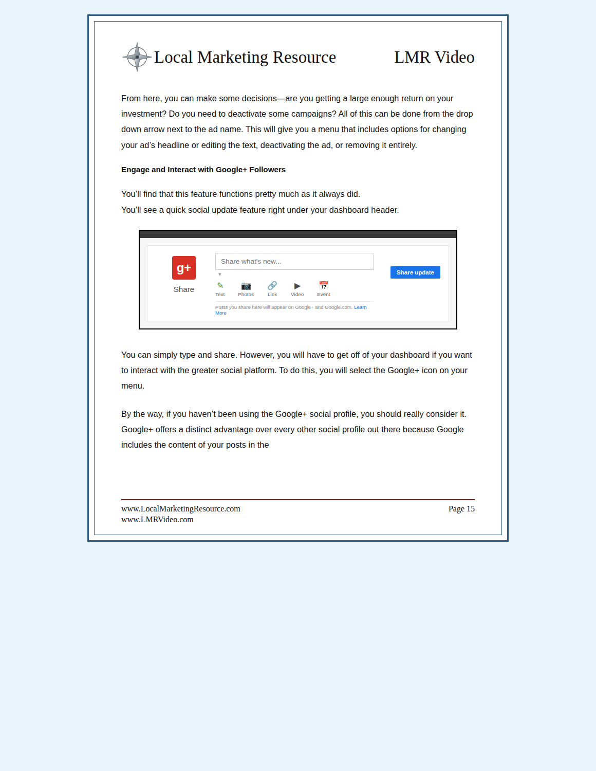Local Marketing Resource
LMR Video
From here, you can make some decisions—are you getting a large enough return on your investment? Do you need to deactivate some campaigns? All of this can be done from the drop down arrow next to the ad name. This will give you a menu that includes options for changing your ad’s headline or editing the text, deactivating the ad, or removing it entirely.
Engage and Interact with Google+ Followers
You’ll find that this feature functions pretty much as it always did.
You’ll see a quick social update feature right under your dashboard header.
g+
Share
Share what's new...
▾
✎Text
📷Photos
🔗Link
▶Video
📅Event
Posts you share here will appear on Google+ and Google.com. Learn More
Share update
You can simply type and share. However, you will have to get off of your dashboard if you want to interact with the greater social platform. To do this, you will select the Google+ icon on your menu.
By the way, if you haven’t been using the Google+ social profile, you should really consider it. Google+ offers a distinct advantage over every other social profile out there because Google includes the content of your posts in the
www.LocalMarketingResource.com
www.LMRVideo.com
Page 15